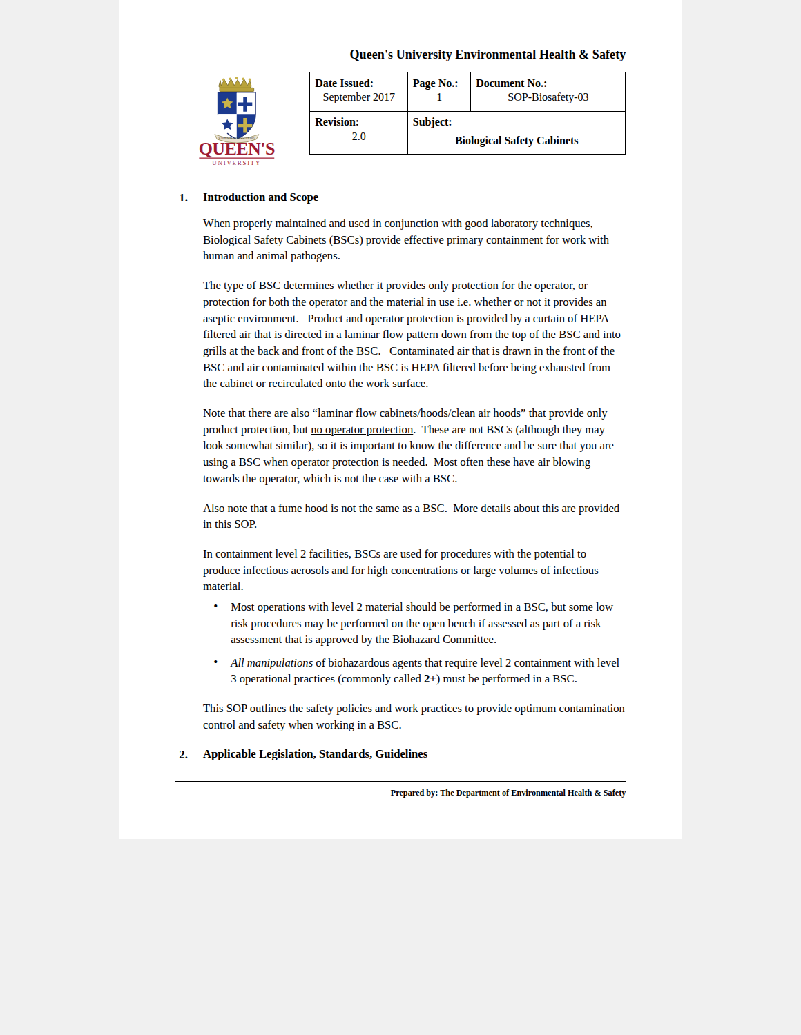Queen's University Environmental Health & Safety
SAPIENTIA ET DOCTRINA QUEEN'S UNIVERSITY
| Date Issued: September 2017 | Page No.: 1 | Document No.: SOP-Biosafety-03 |
| Revision: 2.0 | Subject: Biological Safety Cabinets |
Introduction and Scope
When properly maintained and used in conjunction with good laboratory techniques, Biological Safety Cabinets (BSCs) provide effective primary containment for work with human and animal pathogens.
The type of BSC determines whether it provides only protection for the operator, or protection for both the operator and the material in use i.e. whether or not it provides an aseptic environment. Product and operator protection is provided by a curtain of HEPA filtered air that is directed in a laminar flow pattern down from the top of the BSC and into grills at the back and front of the BSC. Contaminated air that is drawn in the front of the BSC and air contaminated within the BSC is HEPA filtered before being exhausted from the cabinet or recirculated onto the work surface.
Note that there are also “laminar flow cabinets/hoods/clean air hoods” that provide only product protection, but no operator protection. These are not BSCs (although they may look somewhat similar), so it is important to know the difference and be sure that you are using a BSC when operator protection is needed. Most often these have air blowing towards the operator, which is not the case with a BSC.
Also note that a fume hood is not the same as a BSC. More details about this are provided in this SOP.
In containment level 2 facilities, BSCs are used for procedures with the potential to produce infectious aerosols and for high concentrations or large volumes of infectious material.
Most operations with level 2 material should be performed in a BSC, but some low risk procedures may be performed on the open bench if assessed as part of a risk assessment that is approved by the Biohazard Committee.
All manipulations of biohazardous agents that require level 2 containment with level 3 operational practices (commonly called 2+) must be performed in a BSC.
This SOP outlines the safety policies and work practices to provide optimum contamination control and safety when working in a BSC.
Applicable Legislation, Standards, Guidelines
Prepared by: The Department of Environmental Health & Safety